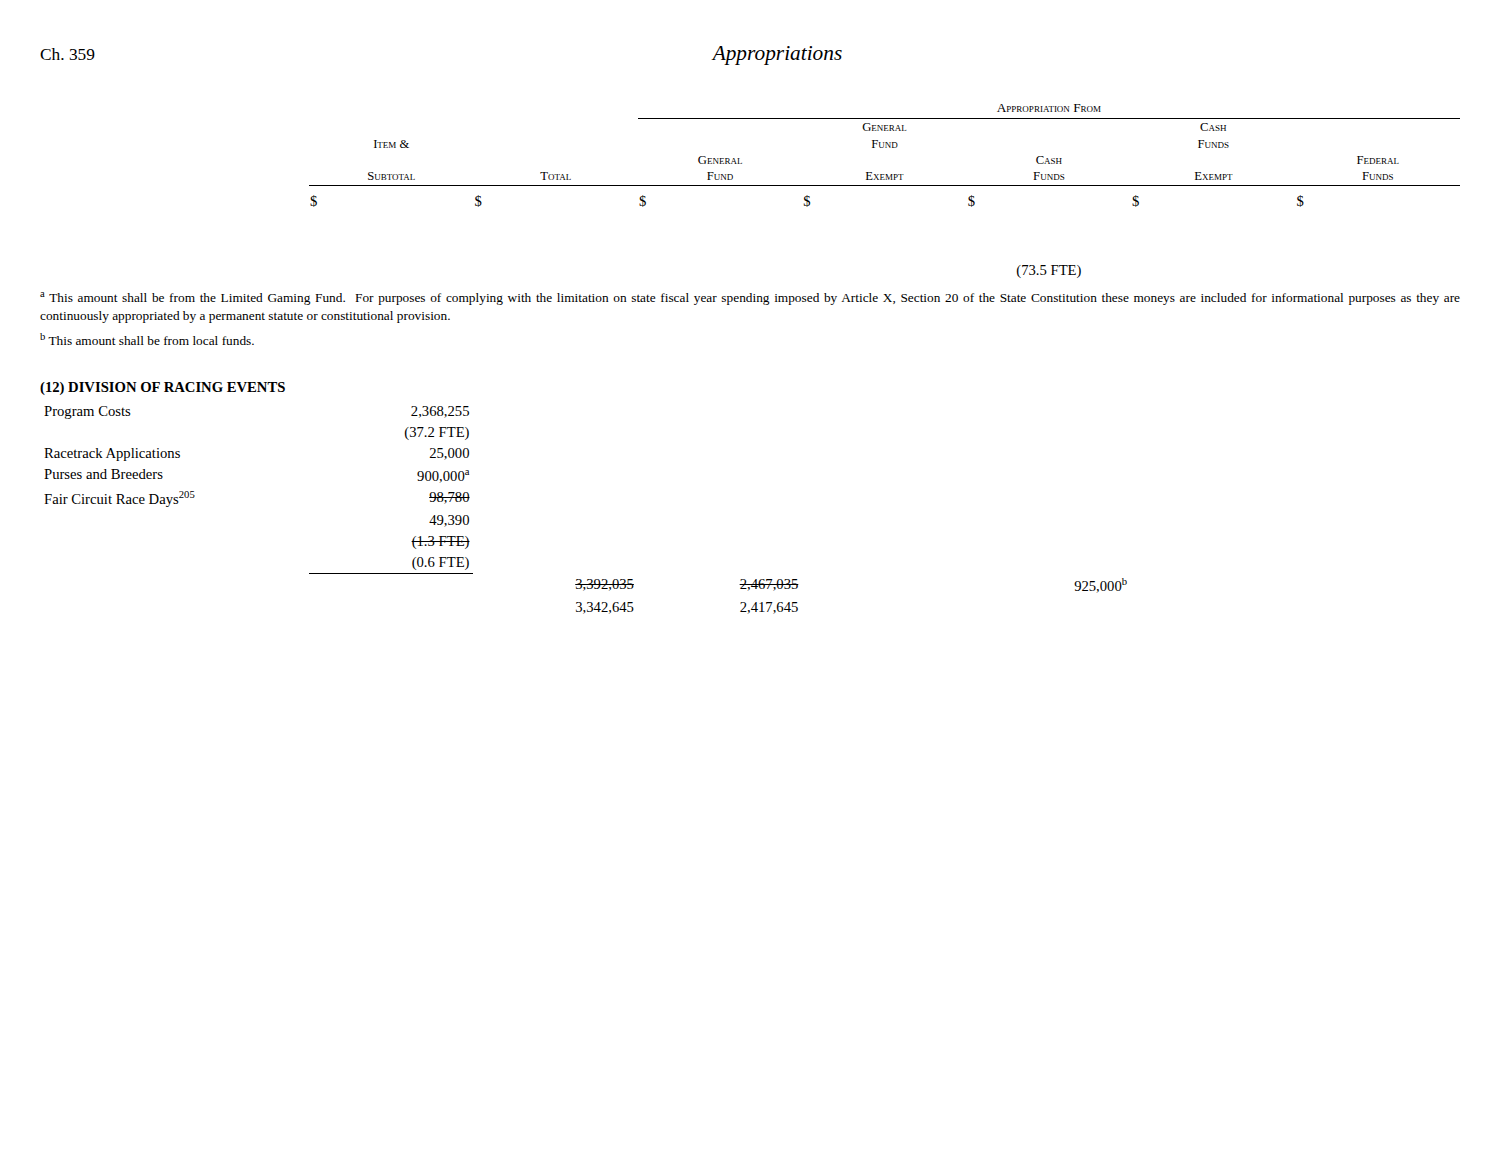Ch. 359
Appropriations
| | | | Appropriation From |
| | Item & | | | General Fund | | Cash Funds | |
| | Subtotal | Total | General Fund | Exempt | Cash Funds | Exempt | Federal Funds |
| | $ | $ | $ | $ | $ | $ | $ |
| | | | | | (73.5 FTE) | | |
a This amount shall be from the Limited Gaming Fund. For purposes of complying with the limitation on state fiscal year spending imposed by Article X, Section 20 of the State Constitution these moneys are included for informational purposes as they are continuously appropriated by a permanent statute or constitutional provision.
b This amount shall be from local funds.
(12) DIVISION OF RACING EVENTS
| Program Costs | 2,368,255 | | | | | | |
| | (37.2 FTE) | | | | | | |
| Racetrack Applications | 25,000 | | | | | | |
| Purses and Breeders | 900,000 a | | | | | | |
| Fair Circuit Race Days 205 | 98,780 | | | | | | |
| | 49,390 | | | | | | |
| | (1.3 FTE) | | | | | | |
| | (0.6 FTE) | | | | | | |
| | | 3,392,035 | 2,467,035 | | 925,000 b | | |
| | | 3,342,645 | 2,417,645 | | | | |